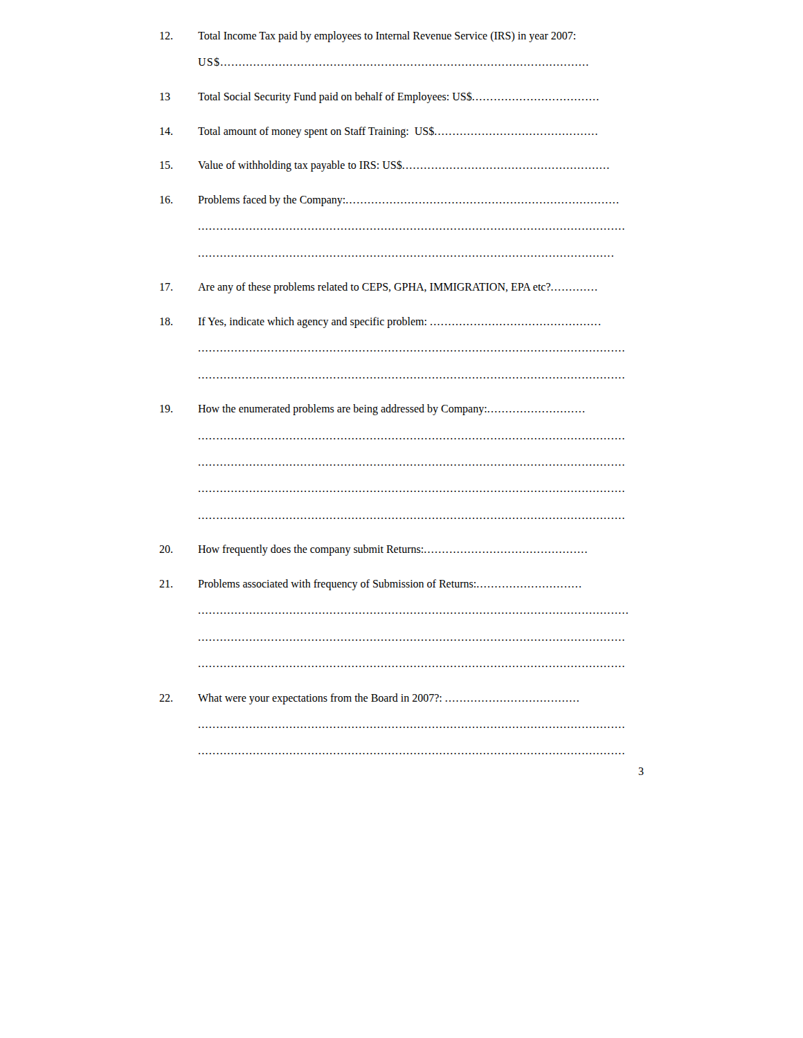12. Total Income Tax paid by employees to Internal Revenue Service (IRS) in year 2007: US$.....................................................................................................
13 Total Social Security Fund paid on behalf of Employees: US$...................................
14. Total amount of money spent on Staff Training: US$.............................................
15. Value of withholding tax payable to IRS: US$.........................................................
16. Problems faced by the Company:........................................................................... ..................................................................................................................... ..................................................................................................................
17. Are any of these problems related to CEPS, GPHA, IMMIGRATION, EPA etc?.............
18. If Yes, indicate which agency and specific problem: ............................................... ..................................................................................................................... .....................................................................................................................
19. How the enumerated problems are being addressed by Company:........................... ..................................................................................................................... ..................................................................................................................... ..................................................................................................................... .....................................................................................................................
20. How frequently does the company submit Returns:.............................................
21. Problems associated with frequency of Submission of Returns:............................. ...................................................................................................................... ..................................................................................................................... .....................................................................................................................
22. What were your expectations from the Board in 2007?: ..................................... ..................................................................................................................... .....................................................................................................................
3